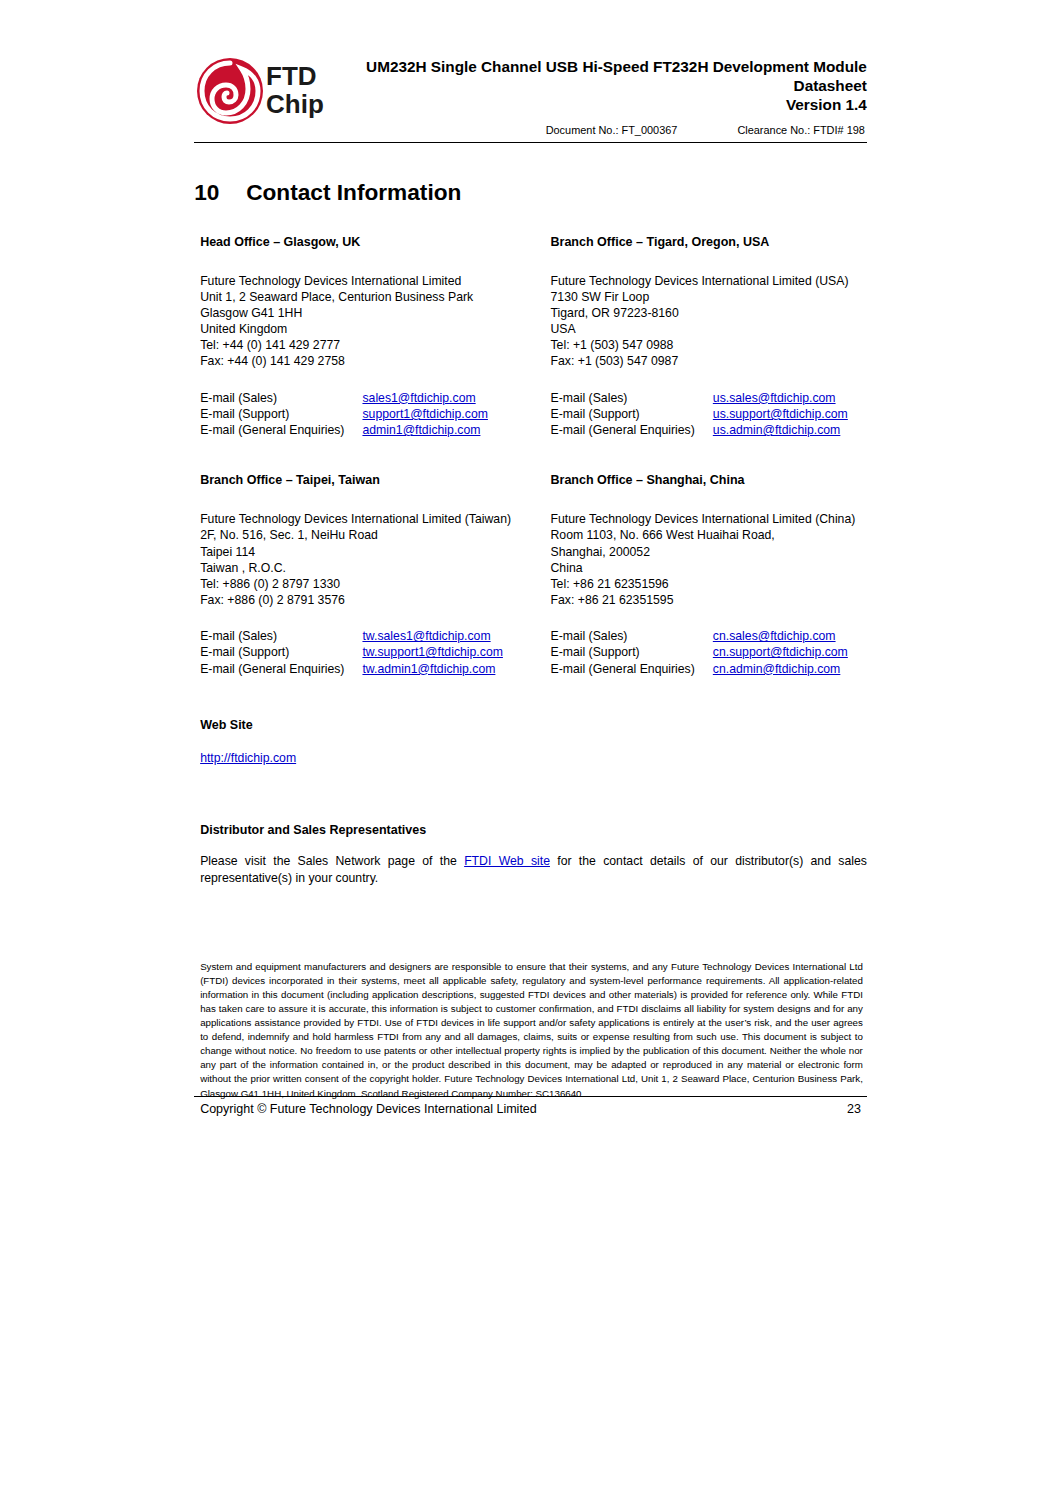FTD Chip
UM232H Single Channel USB Hi-Speed FT232H Development Module
Datasheet
Version 1.4
Document No.: FT_000367 Clearance No.: FTDI# 198
10 Contact Information
Head Office – Glasgow, UK
Future Technology Devices International Limited
Unit 1, 2 Seaward Place, Centurion Business Park
Glasgow G41 1HH
United Kingdom
Tel: +44 (0) 141 429 2777
Fax: +44 (0) 141 429 2758
| E-mail (Sales) | sales1@ftdichip.com |
| E-mail (Support) | support1@ftdichip.com |
| E-mail (General Enquiries) | admin1@ftdichip.com |
Branch Office – Tigard, Oregon, USA
Future Technology Devices International Limited (USA)
7130 SW Fir Loop
Tigard, OR 97223-8160
USA
Tel: +1 (503) 547 0988
Fax: +1 (503) 547 0987
| E-mail (Sales) | us.sales@ftdichip.com |
| E-mail (Support) | us.support@ftdichip.com |
| E-mail (General Enquiries) | us.admin@ftdichip.com |
Branch Office – Taipei, Taiwan
Future Technology Devices International Limited (Taiwan)
2F, No. 516, Sec. 1, NeiHu Road
Taipei 114
Taiwan , R.O.C.
Tel: +886 (0) 2 8797 1330
Fax: +886 (0) 2 8791 3576
| E-mail (Sales) | tw.sales1@ftdichip.com |
| E-mail (Support) | tw.support1@ftdichip.com |
| E-mail (General Enquiries) | tw.admin1@ftdichip.com |
Branch Office – Shanghai, China
Future Technology Devices International Limited (China)
Room 1103, No. 666 West Huaihai Road,
Shanghai, 200052
China
Tel: +86 21 62351596
Fax: +86 21 62351595
| E-mail (Sales) | cn.sales@ftdichip.com |
| E-mail (Support) | cn.support@ftdichip.com |
| E-mail (General Enquiries) | cn.admin@ftdichip.com |
Web Site
http://ftdichip.com
Distributor and Sales Representatives
Please visit the Sales Network page of the FTDI Web site for the contact details of our distributor(s) and sales representative(s) in your country.
System and equipment manufacturers and designers are responsible to ensure that their systems, and any Future Technology Devices International Ltd (FTDI) devices incorporated in their systems, meet all applicable safety, regulatory and system-level performance requirements. All application-related information in this document (including application descriptions, suggested FTDI devices and other materials) is provided for reference only. While FTDI has taken care to assure it is accurate, this information is subject to customer confirmation, and FTDI disclaims all liability for system designs and for any applications assistance provided by FTDI. Use of FTDI devices in life support and/or safety applications is entirely at the user’s risk, and the user agrees to defend, indemnify and hold harmless FTDI from any and all damages, claims, suits or expense resulting from such use. This document is subject to change without notice. No freedom to use patents or other intellectual property rights is implied by the publication of this document. Neither the whole nor any part of the information contained in, or the product described in this document, may be adapted or reproduced in any material or electronic form without the prior written consent of the copyright holder. Future Technology Devices International Ltd, Unit 1, 2 Seaward Place, Centurion Business Park, Glasgow G41 1HH, United Kingdom. Scotland Registered Company Number: SC136640
Copyright © Future Technology Devices International Limited 23